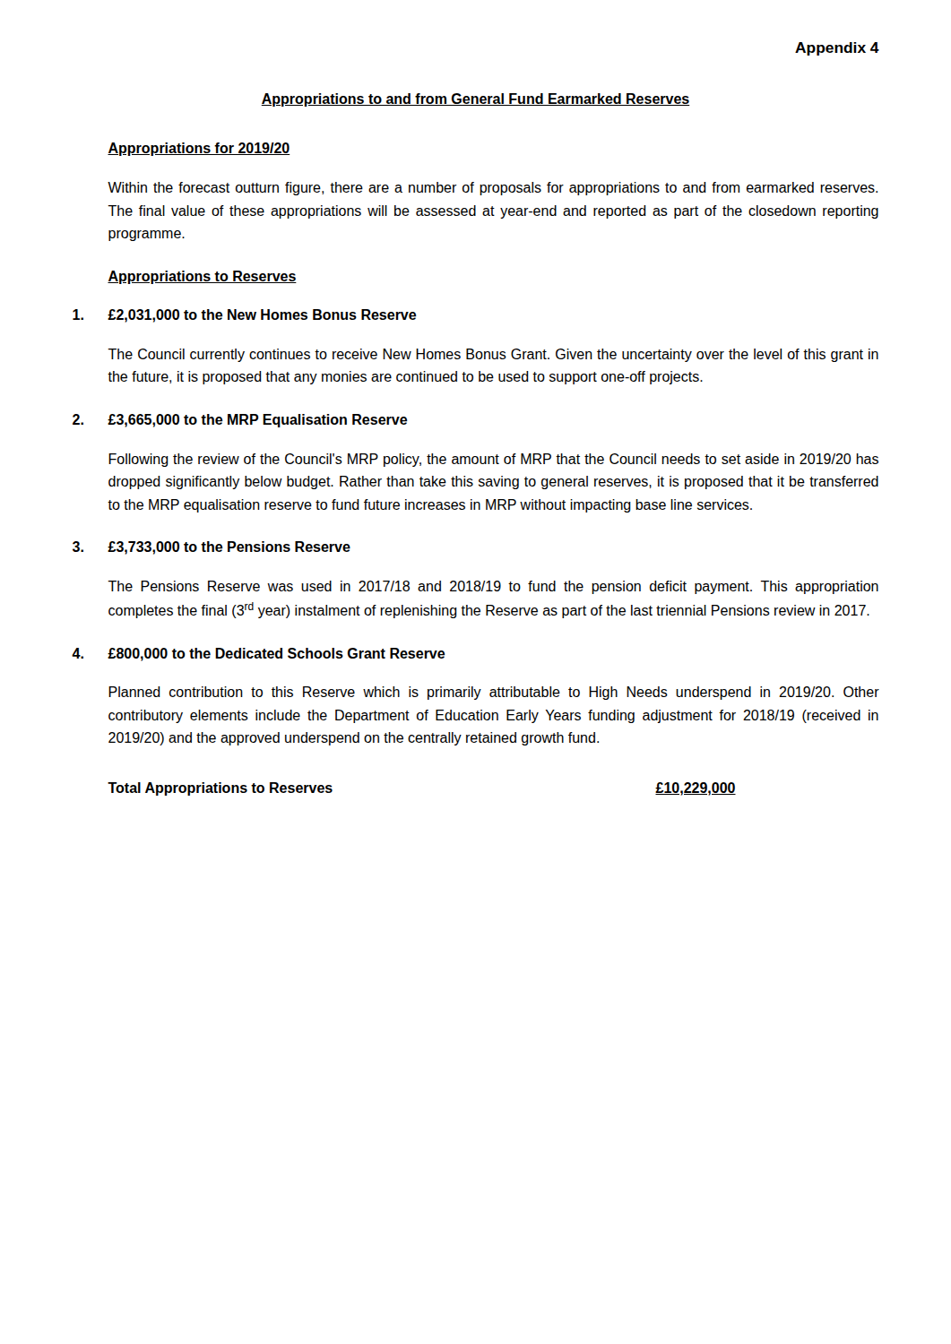Appendix 4
Appropriations to and from General Fund Earmarked Reserves
Appropriations for 2019/20
Within the forecast outturn figure, there are a number of proposals for appropriations to and from earmarked reserves. The final value of these appropriations will be assessed at year-end and reported as part of the closedown reporting programme.
Appropriations to Reserves
£2,031,000 to the New Homes Bonus Reserve
The Council currently continues to receive New Homes Bonus Grant. Given the uncertainty over the level of this grant in the future, it is proposed that any monies are continued to be used to support one-off projects.
£3,665,000 to the MRP Equalisation Reserve
Following the review of the Council's MRP policy, the amount of MRP that the Council needs to set aside in 2019/20 has dropped significantly below budget. Rather than take this saving to general reserves, it is proposed that it be transferred to the MRP equalisation reserve to fund future increases in MRP without impacting base line services.
£3,733,000 to the Pensions Reserve
The Pensions Reserve was used in 2017/18 and 2018/19 to fund the pension deficit payment. This appropriation completes the final (3rd year) instalment of replenishing the Reserve as part of the last triennial Pensions review in 2017.
£800,000 to the Dedicated Schools Grant Reserve
Planned contribution to this Reserve which is primarily attributable to High Needs underspend in 2019/20. Other contributory elements include the Department of Education Early Years funding adjustment for 2018/19 (received in 2019/20) and the approved underspend on the centrally retained growth fund.
Total Appropriations to Reserves £10,229,000